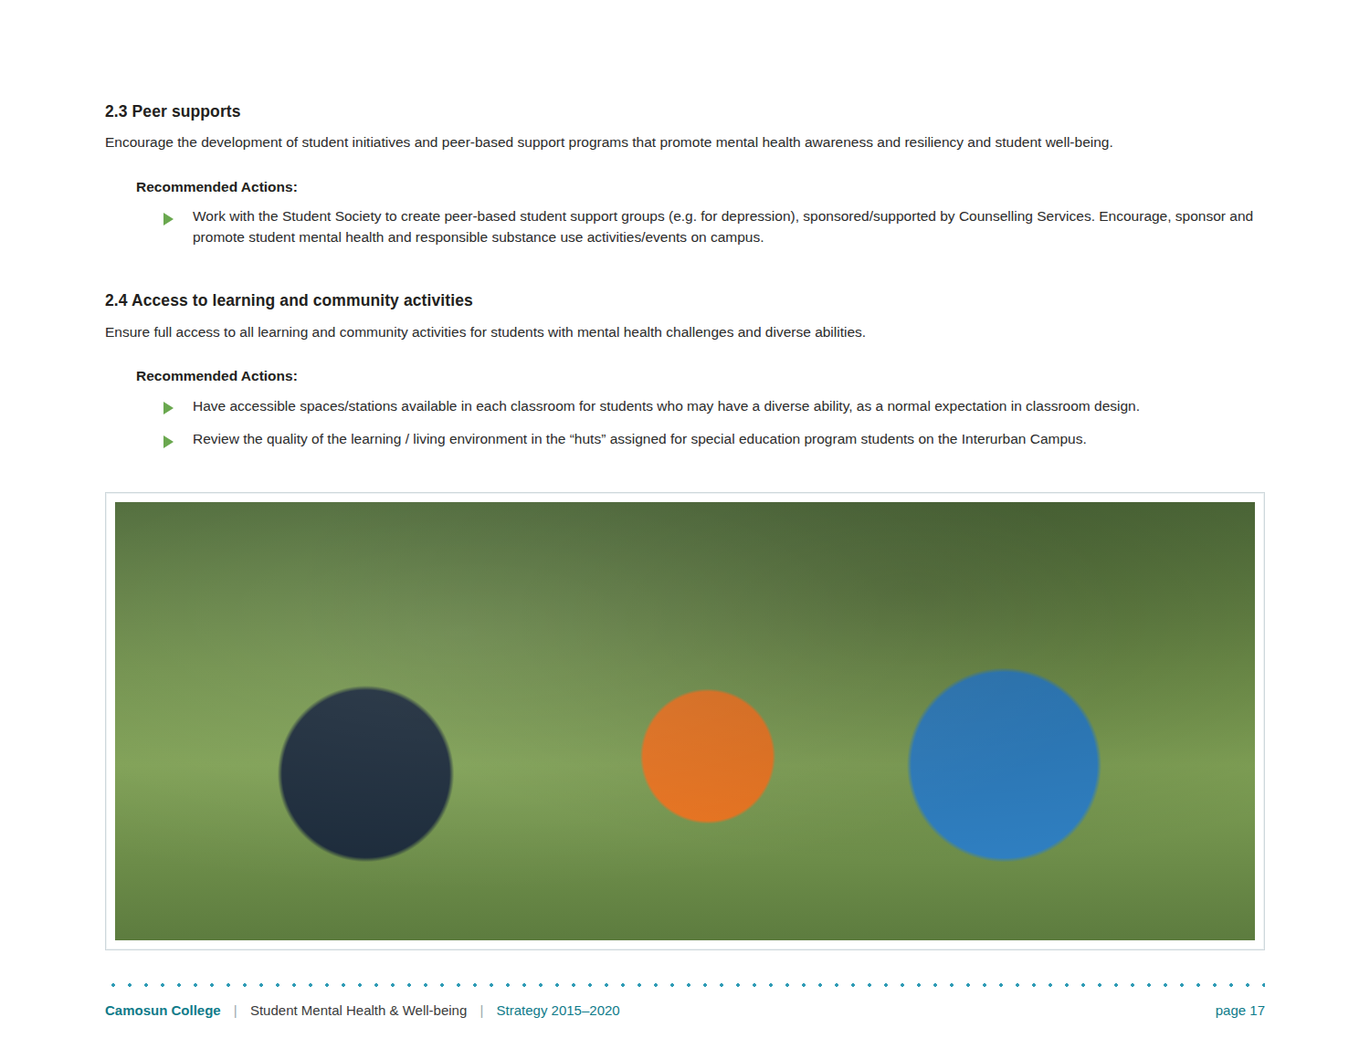2.3 Peer supports
Encourage the development of student initiatives and peer-based support programs that promote mental health awareness and resiliency and student well-being.
Recommended Actions:
Work with the Student Society to create peer-based student support groups (e.g. for depression), sponsored/supported by Counselling Services. Encourage, sponsor and promote student mental health and responsible substance use activities/events on campus.
2.4 Access to learning and community activities
Ensure full access to all learning and community activities for students with mental health challenges and diverse abilities.
Recommended Actions:
Have accessible spaces/stations available in each classroom for students who may have a diverse ability, as a normal expectation in classroom design.
Review the quality of the learning / living environment in the “huts” assigned for special education program students on the Interurban Campus.
Camosun College | Student Mental Health & Well-being | Strategy 2015–2020
page 17